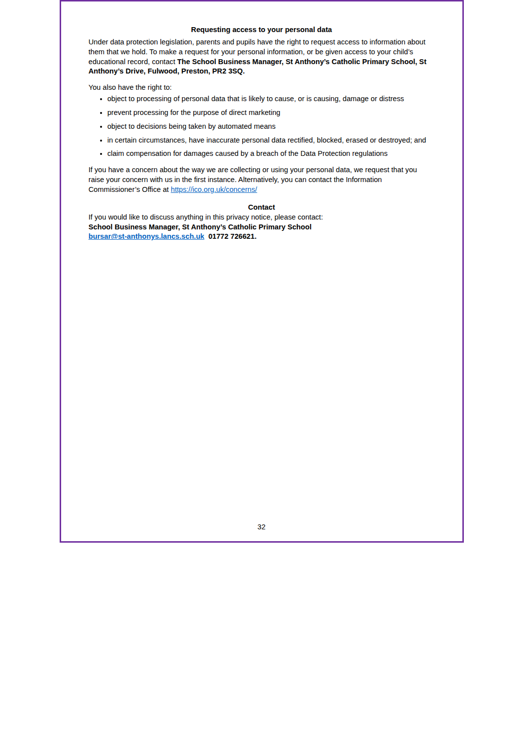Requesting access to your personal data
Under data protection legislation, parents and pupils have the right to request access to information about them that we hold. To make a request for your personal information, or be given access to your child’s educational record, contact The School Business Manager, St Anthony’s Catholic Primary School, St Anthony’s Drive, Fulwood, Preston, PR2 3SQ.
You also have the right to:
object to processing of personal data that is likely to cause, or is causing, damage or distress
prevent processing for the purpose of direct marketing
object to decisions being taken by automated means
in certain circumstances, have inaccurate personal data rectified, blocked, erased or destroyed; and
claim compensation for damages caused by a breach of the Data Protection regulations
If you have a concern about the way we are collecting or using your personal data, we request that you raise your concern with us in the first instance. Alternatively, you can contact the Information Commissioner’s Office at https://ico.org.uk/concerns/
Contact
If you would like to discuss anything in this privacy notice, please contact:
School Business Manager, St Anthony’s Catholic Primary School
bursar@st-anthonys.lancs.sch.uk 01772 726621.
32